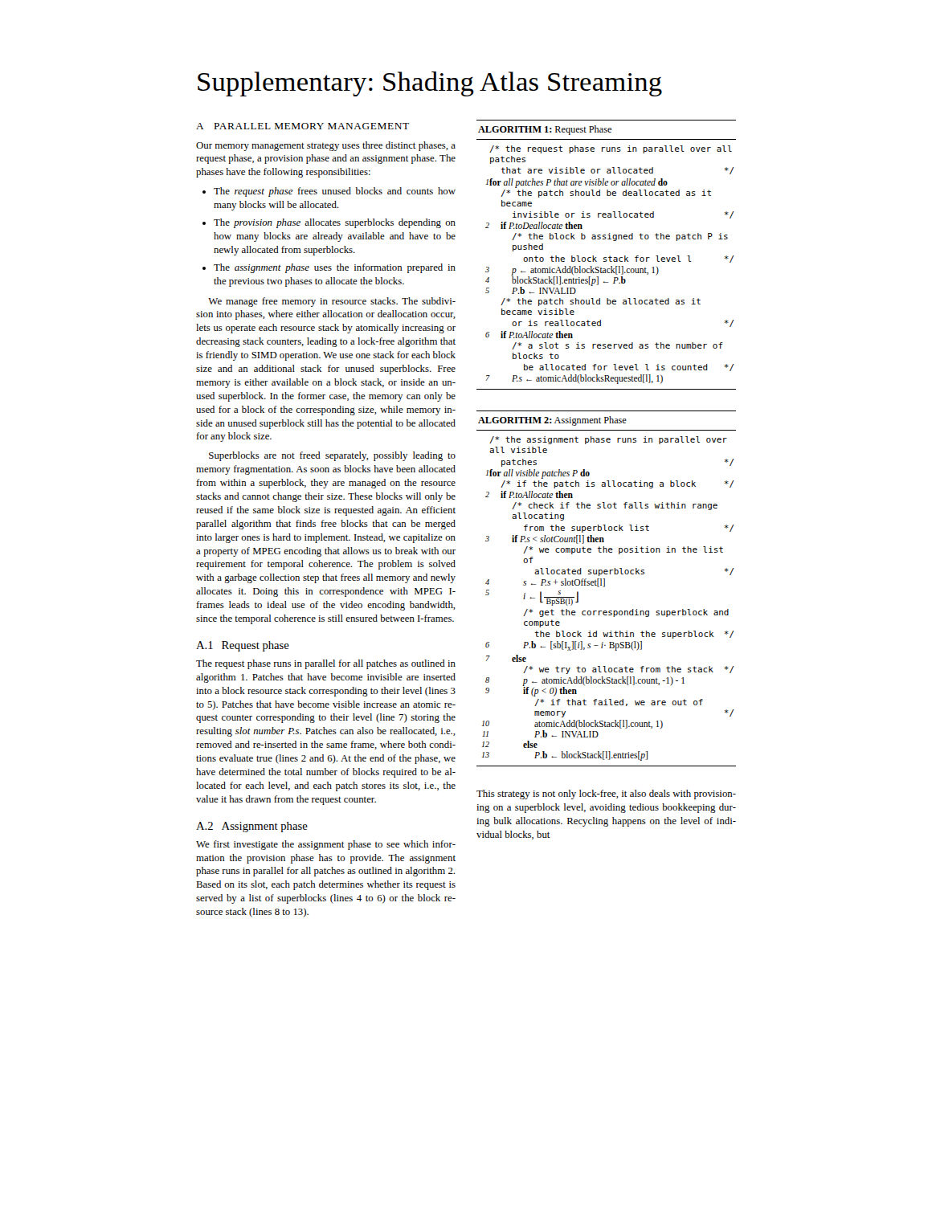Supplementary: Shading Atlas Streaming
A PARALLEL MEMORY MANAGEMENT
Our memory management strategy uses three distinct phases, a request phase, a provision phase and an assignment phase. The phases have the following responsibilities:
The request phase frees unused blocks and counts how many blocks will be allocated.
The provision phase allocates superblocks depending on how many blocks are already available and have to be newly allocated from superblocks.
The assignment phase uses the information prepared in the previous two phases to allocate the blocks.
We manage free memory in resource stacks. The subdivision into phases, where either allocation or deallocation occur, lets us operate each resource stack by atomically increasing or decreasing stack counters, leading to a lock-free algorithm that is friendly to SIMD operation. We use one stack for each block size and an additional stack for unused superblocks. Free memory is either available on a block stack, or inside an unused superblock. In the former case, the memory can only be used for a block of the corresponding size, while memory inside an unused superblock still has the potential to be allocated for any block size.
Superblocks are not freed separately, possibly leading to memory fragmentation. As soon as blocks have been allocated from within a superblock, they are managed on the resource stacks and cannot change their size. These blocks will only be reused if the same block size is requested again. An efficient parallel algorithm that finds free blocks that can be merged into larger ones is hard to implement. Instead, we capitalize on a property of MPEG encoding that allows us to break with our requirement for temporal coherence. The problem is solved with a garbage collection step that frees all memory and newly allocates it. Doing this in correspondence with MPEG I-frames leads to ideal use of the video encoding bandwidth, since the temporal coherence is still ensured between I-frames.
A.1 Request phase
The request phase runs in parallel for all patches as outlined in algorithm 1. Patches that have become invisible are inserted into a block resource stack corresponding to their level (lines 3 to 5). Patches that have become visible increase an atomic request counter corresponding to their level (line 7) storing the resulting slot number P.s. Patches can also be reallocated, i.e., removed and re-inserted in the same frame, where both conditions evaluate true (lines 2 and 6). At the end of the phase, we have determined the total number of blocks required to be allocated for each level, and each patch stores its slot, i.e., the value it has drawn from the request counter.
A.2 Assignment phase
We first investigate the assignment phase to see which information the provision phase has to provide. The assignment phase runs in parallel for all patches as outlined in algorithm 2. Based on its slot, each patch determines whether its request is served by a list of superblocks (lines 4 to 6) or the block resource stack (lines 8 to 13).
ALGORITHM 1: Request Phase
| | /* the request phase runs in parallel over all patches |
| | that are visible or allocated */ |
| 1 | for all patches P that are visible or allocated do |
| | /* the patch should be deallocated as it became |
| | invisible or is reallocated */ |
| 2 | if P.toDeallocate then |
| | /* the block b assigned to the patch P is pushed |
| | onto the block stack for level l */ |
| 3 | p ← atomicAdd(blockStack[l].count, 1) |
| 4 | blockStack[l].entries[ p ] ← P . b |
| 5 | P . b ← INVALID |
| | /* the patch should be allocated as it became visible |
| | or is reallocated */ |
| 6 | if P.toAllocate then |
| | /* a slot s is reserved as the number of blocks to |
| | be allocated for level l is counted */ |
| 7 | P.s ← atomicAdd(blocksRequested[l], 1) |
ALGORITHM 2: Assignment Phase
| | /* the assignment phase runs in parallel over all visible |
| | patches */ |
| 1 | for all visible patches P do |
| | /* if the patch is allocating a block */ |
| 2 | if P.toAllocate then |
| | /* check if the slot falls within range allocating |
| | from the superblock list */ |
| 3 | if P.s < slotCount [l] then |
| | /* we compute the position in the list of |
| | allocated superblocks */ |
| 4 | s ← P.s + slotOffset[l] |
| 5 | i ← ⌊ s BpSB(l) ⌋ |
| | /* get the corresponding superblock and compute |
| | the block id within the superblock */ |
| 6 | P . b ← [sb[I x ][ i ], s − i · BpSB(l)] |
| 7 | else |
| | /* we try to allocate from the stack */ |
| 8 | p ← atomicAdd(blockStack[l].count, -1) - 1 |
| 9 | if (p < 0) then |
| | /* if that failed, we are out of memory */ |
| 10 | atomicAdd(blockStack[l].count, 1) |
| 11 | P . b ← INVALID |
| 12 | else |
| 13 | P . b ← blockStack[l].entries[ p ] |
This strategy is not only lock-free, it also deals with provisioning on a superblock level, avoiding tedious bookkeeping during bulk allocations. Recycling happens on the level of individual blocks, but